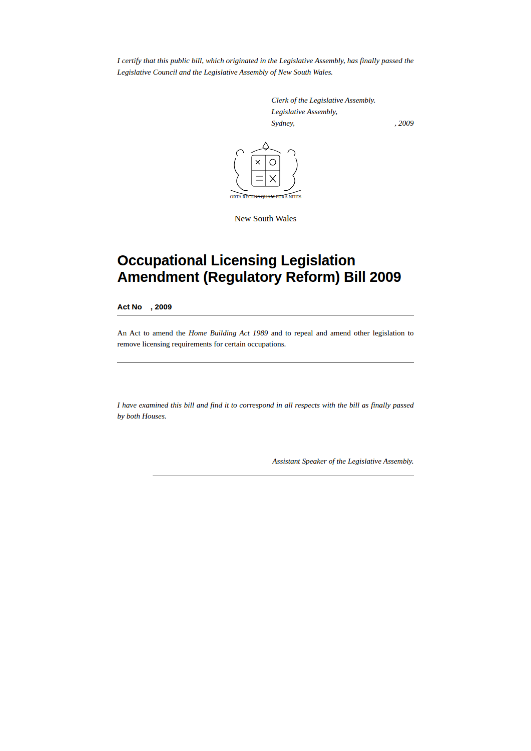I certify that this public bill, which originated in the Legislative Assembly, has finally passed the Legislative Council and the Legislative Assembly of New South Wales.
Clerk of the Legislative Assembly.
Legislative Assembly,
Sydney,, 2009
New South Wales
Occupational Licensing Legislation Amendment (Regulatory Reform) Bill 2009
Act No , 2009
An Act to amend the Home Building Act 1989 and to repeal and amend other legislation to remove licensing requirements for certain occupations.
I have examined this bill and find it to correspond in all respects with the bill as finally passed by both Houses.
Assistant Speaker of the Legislative Assembly.